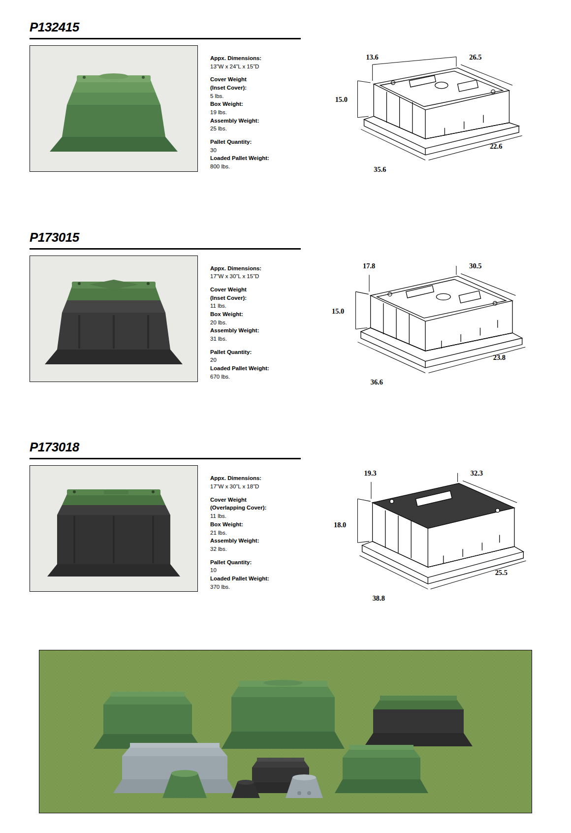P132415
Appx. Dimensions:
13”W x 24”L x 15”D
Cover Weight
(Inset Cover):
5 lbs.
Box Weight:
19 lbs.
Assembly Weight:
25 lbs.
Pallet Quantity:
30
Loaded Pallet Weight:
800 lbs.
13.6 15.0 26.5 35.6 22.6
P173015
Appx. Dimensions:
17”W x 30”L x 15”D
Cover Weight
(Inset Cover):
11 lbs.
Box Weight:
20 lbs.
Assembly Weight:
31 lbs.
Pallet Quantity:
20
Loaded Pallet Weight:
670 lbs.
17.8 15.0 30.5 36.6 23.8
P173018
Appx. Dimensions:
17”W x 30”L x 18”D
Cover Weight
(Overlapping Cover):
11 lbs.
Box Weight:
21 lbs.
Assembly Weight:
32 lbs.
Pallet Quantity:
10
Loaded Pallet Weight:
370 lbs.
19.3 18.0 32.3 38.8 25.5